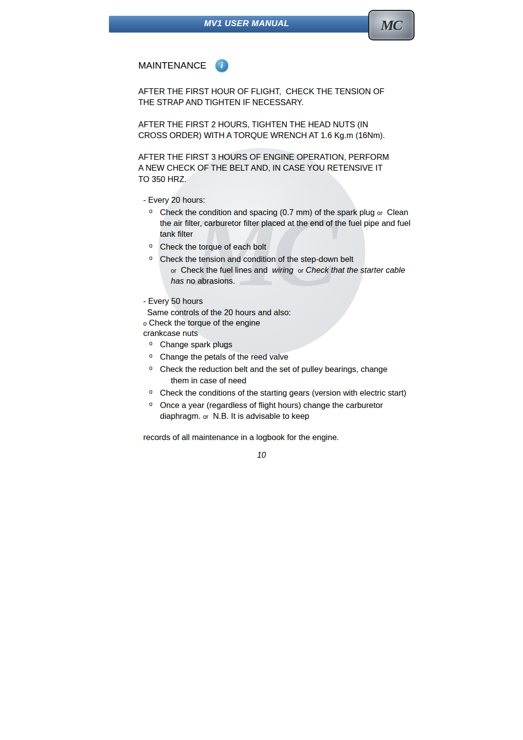MV1 USER MANUAL
MC
MC
MAINTENANCE
AFTER THE FIRST HOUR OF FLIGHT, CHECK THE TENSION OF THE STRAP AND TIGHTEN IF NECESSARY.
AFTER THE FIRST 2 HOURS, TIGHTEN THE HEAD NUTS (IN CROSS ORDER) WITH A TORQUE WRENCH AT 1.6 Kg.m (16Nm).
AFTER THE FIRST 3 HOURS OF ENGINE OPERATION, PERFORM A NEW CHECK OF THE BELT AND, IN CASE YOU RETENSIVE IT TO 350 HRZ.
- Every 20 hours:
Check the condition and spacing (0.7 mm) of the spark plug or Clean the air filter, carburetor filter placed at the end of the fuel pipe and fuel tank filter
Check the torque of each bolt
Check the tension and condition of the step-down belt or Check the fuel lines and wiring or Check that the starter cable has no abrasions.
- Every 50 hours
Same controls of the 20 hours and also:
o Check the torque of the engine
crankcase nuts
Change spark plugs
Change the petals of the reed valve
Check the reduction belt and the set of pulley bearings, change them in case of need
Check the conditions of the starting gears (version with electric start)
Once a year (regardless of flight hours) change the carburetor diaphragm. or N.B. It is advisable to keep
records of all maintenance in a logbook for the engine.
10